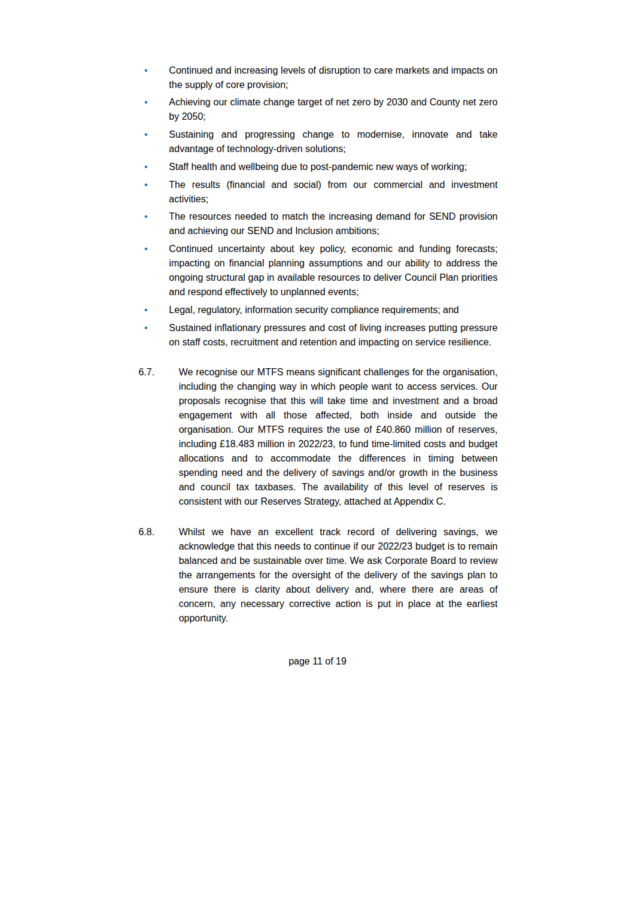Continued and increasing levels of disruption to care markets and impacts on the supply of core provision;
Achieving our climate change target of net zero by 2030 and County net zero by 2050;
Sustaining and progressing change to modernise, innovate and take advantage of technology-driven solutions;
Staff health and wellbeing due to post-pandemic new ways of working;
The results (financial and social) from our commercial and investment activities;
The resources needed to match the increasing demand for SEND provision and achieving our SEND and Inclusion ambitions;
Continued uncertainty about key policy, economic and funding forecasts; impacting on financial planning assumptions and our ability to address the ongoing structural gap in available resources to deliver Council Plan priorities and respond effectively to unplanned events;
Legal, regulatory, information security compliance requirements; and
Sustained inflationary pressures and cost of living increases putting pressure on staff costs, recruitment and retention and impacting on service resilience.
6.7.
We recognise our MTFS means significant challenges for the organisation, including the changing way in which people want to access services. Our proposals recognise that this will take time and investment and a broad engagement with all those affected, both inside and outside the organisation. Our MTFS requires the use of £40.860 million of reserves, including £18.483 million in 2022/23, to fund time-limited costs and budget allocations and to accommodate the differences in timing between spending need and the delivery of savings and/or growth in the business and council tax taxbases. The availability of this level of reserves is consistent with our Reserves Strategy, attached at Appendix C.
6.8.
Whilst we have an excellent track record of delivering savings, we acknowledge that this needs to continue if our 2022/23 budget is to remain balanced and be sustainable over time. We ask Corporate Board to review the arrangements for the oversight of the delivery of the savings plan to ensure there is clarity about delivery and, where there are areas of concern, any necessary corrective action is put in place at the earliest opportunity.
page 11 of 19